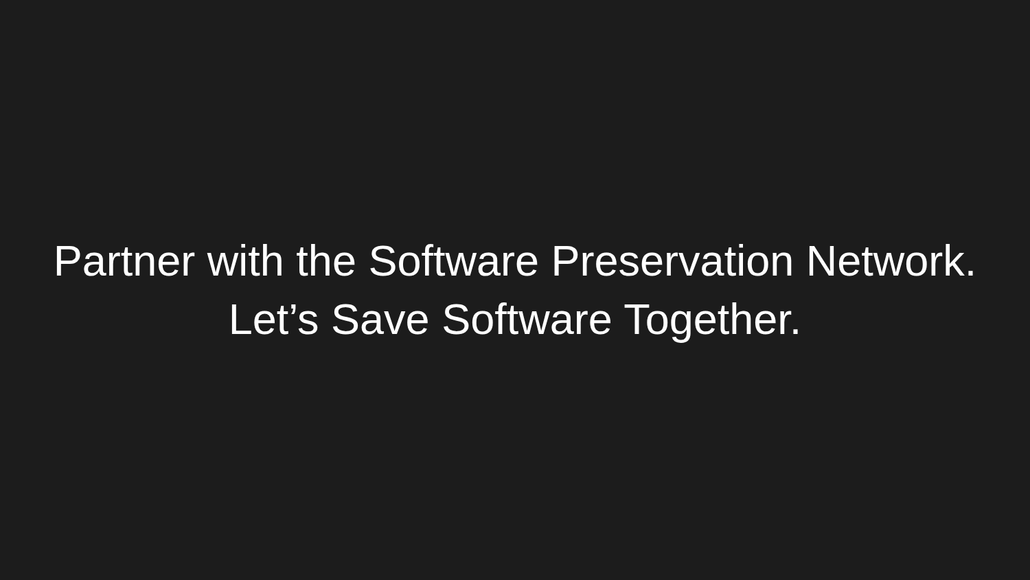Partner with the Software Preservation Network. Let’s Save Software Together.